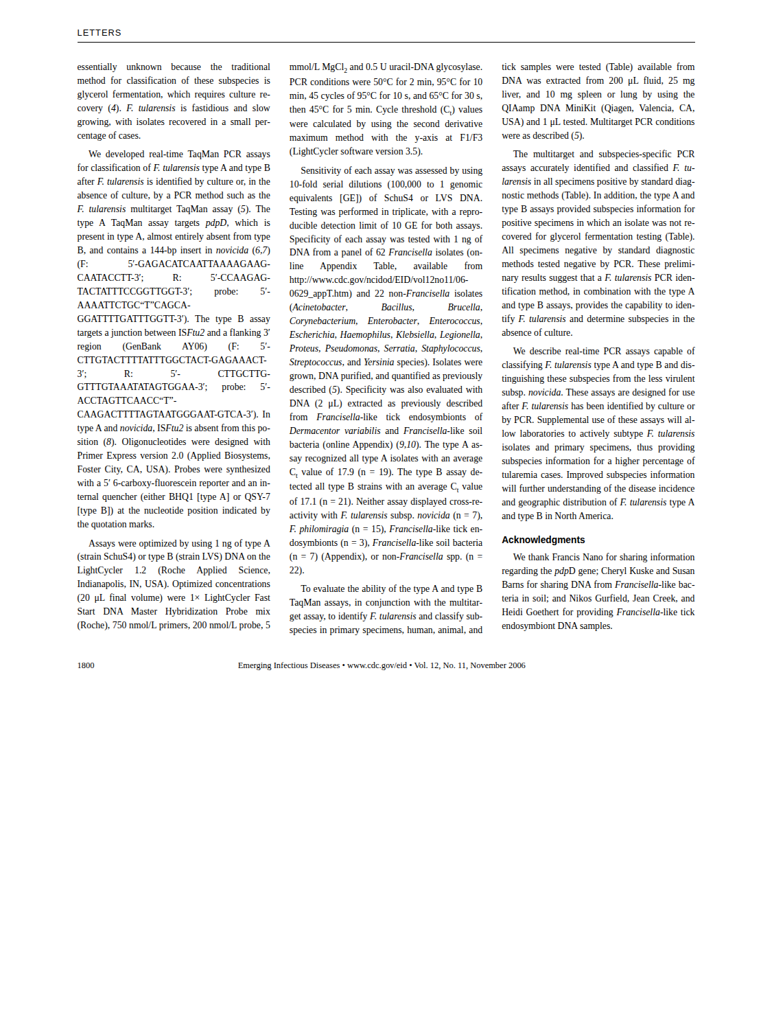LETTERS
essentially unknown because the traditional method for classification of these subspecies is glycerol fermentation, which requires culture recovery (4). F. tularensis is fastidious and slow growing, with isolates recovered in a small percentage of cases.
We developed real-time TaqMan PCR assays for classification of F. tularensis type A and type B after F. tularensis is identified by culture or, in the absence of culture, by a PCR method such as the F. tularensis multitarget TaqMan assay (5). The type A TaqMan assay targets pdpD, which is present in type A, almost entirely absent from type B, and contains a 144-bp insert in novicida (6,7) (F: 5′-GAGACATCAATTAAAAGAAG-CAATACCTT-3′; R: 5′-CCAAGAG-TACTATTTCCGGTTGGT-3′; probe: 5′-AAAATTCTGC“T”CAGCA-GGATTTTGATTTGGTT-3′). The type B assay targets a junction between ISFtu2 and a flanking 3′ region (GenBank AY06) (F: 5′-CTTGTACTTTTATTTGGCTACT-GAGAAACT-3′; R: 5′- CTTGCTTG-GTTTGTAAATATAGTGGAA-3′; probe: 5′- ACCTAGTTCAACC“T”-CAAGACTTTTAGTAATGGGAAT-GTCA-3′). In type A and novicida, ISFtu2 is absent from this position (8). Oligonucleotides were designed with Primer Express version 2.0 (Applied Biosystems, Foster City, CA, USA). Probes were synthesized with a 5′ 6-carboxy-fluorescein reporter and an internal quencher (either BHQ1 [type A] or QSY-7 [type B]) at the nucleotide position indicated by the quotation marks.
Assays were optimized by using 1 ng of type A (strain SchuS4) or type B (strain LVS) DNA on the LightCycler 1.2 (Roche Applied Science, Indianapolis, IN, USA). Optimized concentrations (20 μL final volume) were 1× LightCycler Fast Start DNA Master Hybridization Probe mix (Roche), 750 nmol/L primers, 200 nmol/L probe, 5 mmol/L MgCl2 and 0.5 U uracil-DNA glycosylase. PCR conditions were 50°C for 2 min, 95°C for 10 min, 45 cycles of 95°C for 10 s, and 65°C for 30 s, then 45°C for 5 min. Cycle threshold (Ct) values were calculated by using the second derivative maximum method with the y-axis at F1/F3 (LightCycler software version 3.5).
Sensitivity of each assay was assessed by using 10-fold serial dilutions (100,000 to 1 genomic equivalents [GE]) of SchuS4 or LVS DNA. Testing was performed in triplicate, with a reproducible detection limit of 10 GE for both assays. Specificity of each assay was tested with 1 ng of DNA from a panel of 62 Francisella isolates (online Appendix Table, available from http://www.cdc.gov/ncidod/EID/vol12no11/06-0629_appT.htm) and 22 non-Francisella isolates (Acinetobacter, Bacillus, Brucella, Corynebacterium, Enterobacter, Enterococcus, Escherichia, Haemophilus, Klebsiella, Legionella, Proteus, Pseudomonas, Serratia, Staphylococcus, Streptococcus, and Yersinia species). Isolates were grown, DNA purified, and quantified as previously described (5). Specificity was also evaluated with DNA (2 μL) extracted as previously described from Francisella-like tick endosymbionts of Dermacentor variabilis and Francisella-like soil bacteria (online Appendix) (9,10). The type A assay recognized all type A isolates with an average Ct value of 17.9 (n = 19). The type B assay detected all type B strains with an average Ct value of 17.1 (n = 21). Neither assay displayed cross-reactivity with F. tularensis subsp. novicida (n = 7), F. philomiragia (n = 15), Francisella-like tick endosymbionts (n = 3), Francisella-like soil bacteria (n = 7) (Appendix), or non-Francisella spp. (n = 22).
To evaluate the ability of the type A and type B TaqMan assays, in conjunction with the multitarget assay, to identify F. tularensis and classify subspecies in primary specimens, human, animal, and tick samples were tested (Table) available from DNA was extracted from 200 μL fluid, 25 mg liver, and 10 mg spleen or lung by using the QIAamp DNA MiniKit (Qiagen, Valencia, CA, USA) and 1 μL tested. Multitarget PCR conditions were as described (5).
The multitarget and subspecies-specific PCR assays accurately identified and classified F. tularensis in all specimens positive by standard diagnostic methods (Table). In addition, the type A and type B assays provided subspecies information for positive specimens in which an isolate was not recovered for glycerol fermentation testing (Table). All specimens negative by standard diagnostic methods tested negative by PCR. These preliminary results suggest that a F. tularensis PCR identification method, in combination with the type A and type B assays, provides the capability to identify F. tularensis and determine subspecies in the absence of culture.
We describe real-time PCR assays capable of classifying F. tularensis type A and type B and distinguishing these subspecies from the less virulent subsp. novicida. These assays are designed for use after F. tularensis has been identified by culture or by PCR. Supplemental use of these assays will allow laboratories to actively subtype F. tularensis isolates and primary specimens, thus providing subspecies information for a higher percentage of tularemia cases. Improved subspecies information will further understanding of the disease incidence and geographic distribution of F. tularensis type A and type B in North America.
Acknowledgments
We thank Francis Nano for sharing information regarding the pdp D gene; Cheryl Kuske and Susan Barns for sharing DNA from Francisella-like bacteria in soil; and Nikos Gurfield, Jean Creek, and Heidi Goethert for providing Francisella-like tick endosymbiont DNA samples.
1800
Emerging Infectious Diseases • www.cdc.gov/eid • Vol. 12, No. 11, November 2006